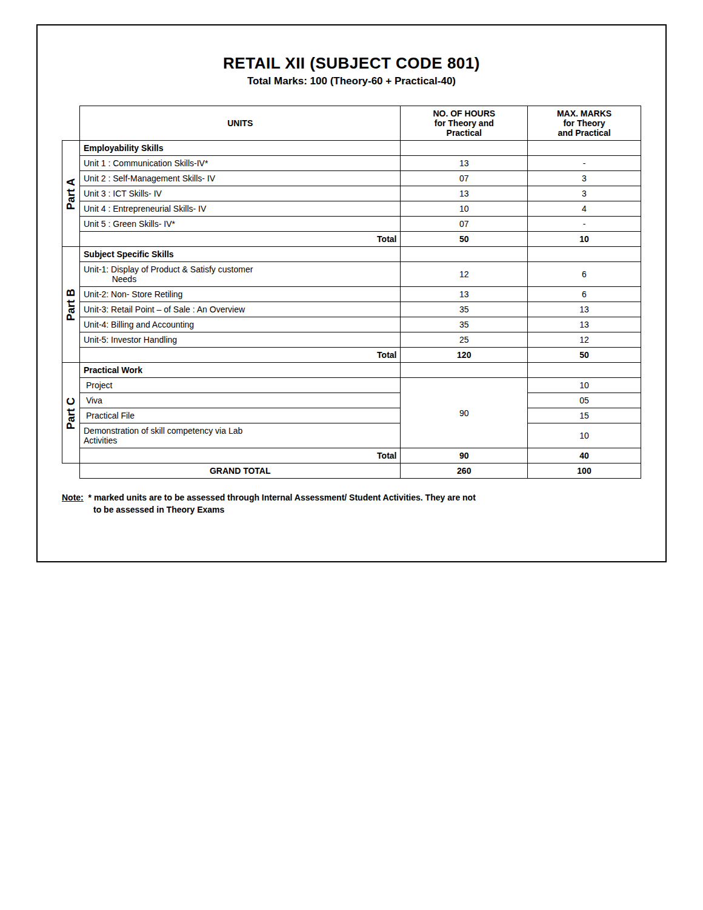RETAIL XII (SUBJECT CODE 801)
Total Marks: 100 (Theory-60 + Practical-40)
| | UNITS | NO. OF HOURS for Theory and Practical | MAX. MARKS for Theory and Practical |
| --- | --- | --- | --- |
| Part A | Employability Skills | | |
| Unit 1 : Communication Skills-IV* | 13 | - |
| Unit 2 : Self-Management Skills- IV | 07 | 3 |
| Unit 3 : ICT Skills- IV | 13 | 3 |
| Unit 4 : Entrepreneurial Skills- IV | 10 | 4 |
| Unit 5 : Green Skills- IV* | 07 | - |
| Total | 50 | 10 |
| Part B | Subject Specific Skills | | |
| Unit-1: Display of Product & Satisfy customer Needs | 12 | 6 |
| Unit-2: Non- Store Retiling | 13 | 6 |
| Unit-3: Retail Point – of Sale : An Overview | 35 | 13 |
| Unit-4: Billing and Accounting | 35 | 13 |
| Unit-5: Investor Handling | 25 | 12 |
| Total | 120 | 50 |
| Part C | Practical Work | | |
| Project | 90 | 10 |
| Viva | 05 |
| Practical File | 15 |
| Demonstration of skill competency via Lab Activities | 10 |
| Total | 90 | 40 |
| | GRAND TOTAL | 260 | 100 |
Note: * marked units are to be assessed through Internal Assessment/ Student Activities. They are not to be assessed in Theory Exams